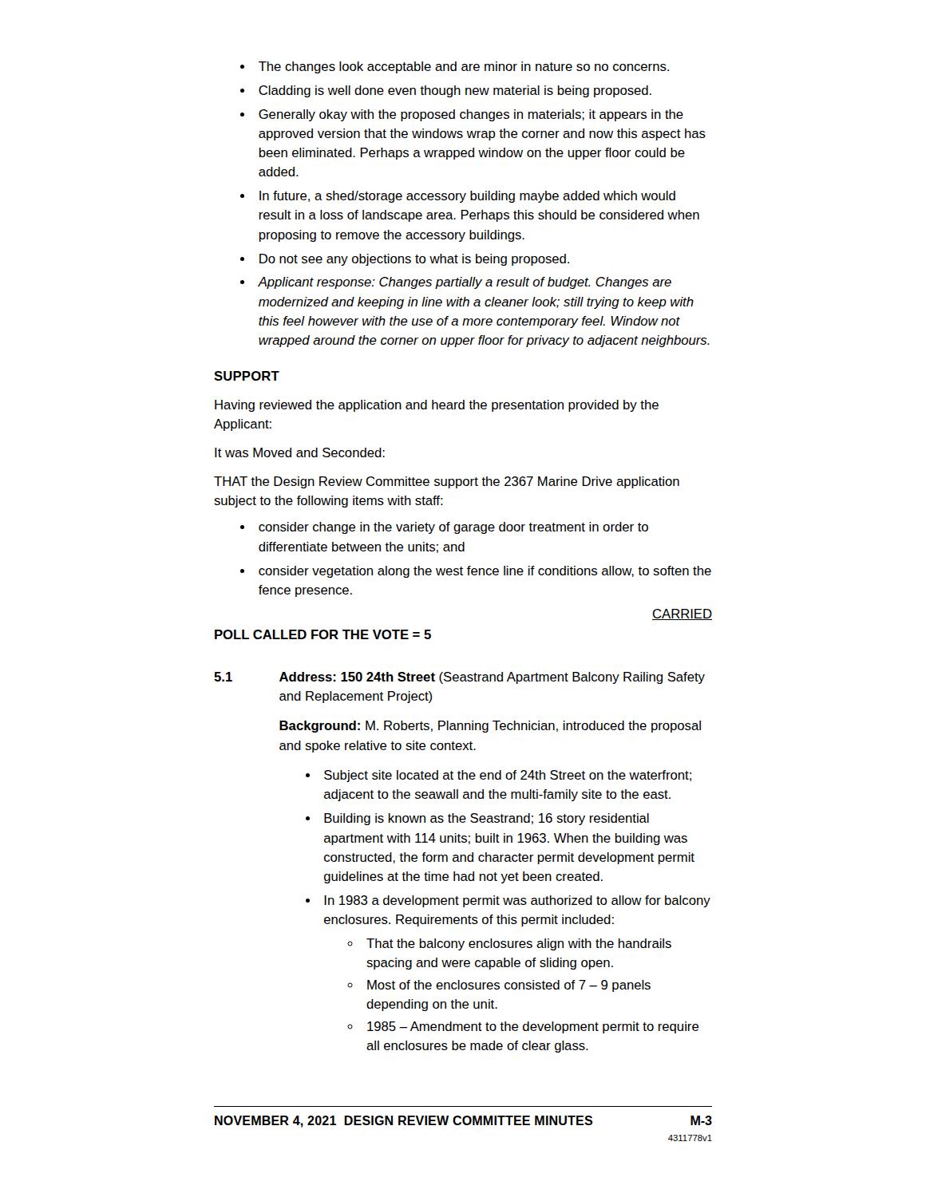The changes look acceptable and are minor in nature so no concerns.
Cladding is well done even though new material is being proposed.
Generally okay with the proposed changes in materials; it appears in the approved version that the windows wrap the corner and now this aspect has been eliminated. Perhaps a wrapped window on the upper floor could be added.
In future, a shed/storage accessory building maybe added which would result in a loss of landscape area. Perhaps this should be considered when proposing to remove the accessory buildings.
Do not see any objections to what is being proposed.
Applicant response: Changes partially a result of budget. Changes are modernized and keeping in line with a cleaner look; still trying to keep with this feel however with the use of a more contemporary feel. Window not wrapped around the corner on upper floor for privacy to adjacent neighbours.
SUPPORT
Having reviewed the application and heard the presentation provided by the Applicant:
It was Moved and Seconded:
THAT the Design Review Committee support the 2367 Marine Drive application subject to the following items with staff:
consider change in the variety of garage door treatment in order to differentiate between the units; and
consider vegetation along the west fence line if conditions allow, to soften the fence presence.
CARRIED
POLL CALLED FOR THE VOTE = 5
5.1
Address: 150 24th Street (Seastrand Apartment Balcony Railing Safety and Replacement Project)
Background: M. Roberts, Planning Technician, introduced the proposal and spoke relative to site context.
Subject site located at the end of 24th Street on the waterfront; adjacent to the seawall and the multi-family site to the east.
Building is known as the Seastrand; 16 story residential apartment with 114 units; built in 1963. When the building was constructed, the form and character permit development permit guidelines at the time had not yet been created.
In 1983 a development permit was authorized to allow for balcony enclosures. Requirements of this permit included:
That the balcony enclosures align with the handrails spacing and were capable of sliding open.
Most of the enclosures consisted of 7 – 9 panels depending on the unit.
1985 – Amendment to the development permit to require all enclosures be made of clear glass.
NOVEMBER 4, 2021 DESIGN REVIEW COMMITTEE MINUTES
M-3
4311778v1